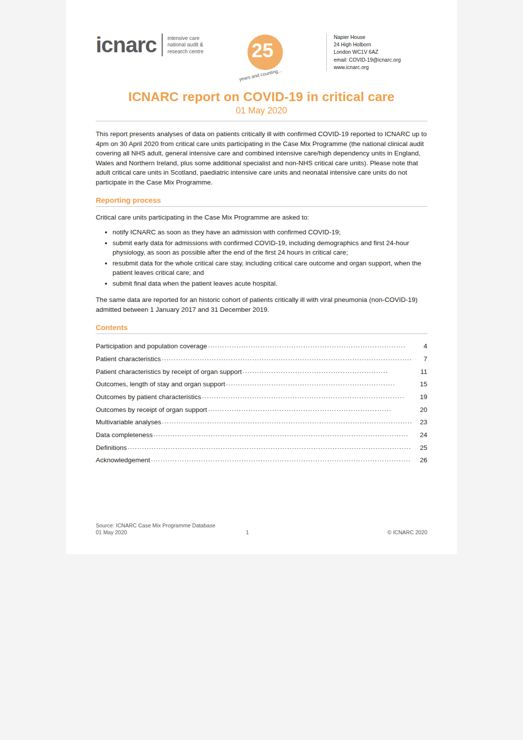icnarc intensive care
national audit &
research centre
25
years and counting...
Napier House
24 High Holborn
London WC1V 6AZ
email: COVID-19@icnarc.org
www.icnarc.org
ICNARC report on COVID-19 in critical care
01 May 2020
This report presents analyses of data on patients critically ill with confirmed COVID-19 reported to ICNARC up to 4pm on 30 April 2020 from critical care units participating in the Case Mix Programme (the national clinical audit covering all NHS adult, general intensive care and combined intensive care/high dependency units in England, Wales and Northern Ireland, plus some additional specialist and non-NHS critical care units). Please note that adult critical care units in Scotland, paediatric intensive care units and neonatal intensive care units do not participate in the Case Mix Programme.
Reporting process
Critical care units participating in the Case Mix Programme are asked to:
notify ICNARC as soon as they have an admission with confirmed COVID-19;
submit early data for admissions with confirmed COVID-19, including demographics and first 24-hour physiology, as soon as possible after the end of the first 24 hours in critical care;
resubmit data for the whole critical care stay, including critical care outcome and organ support, when the patient leaves critical care; and
submit final data when the patient leaves acute hospital.
The same data are reported for an historic cohort of patients critically ill with viral pneumonia (non-COVID-19) admitted between 1 January 2017 and 31 December 2019.
Contents
Participation and population coverage ................................................................................... 4
Patient characteristics ......................................................................................................... 7
Patient characteristics by receipt of organ support ............................................................. 11
Outcomes, length of stay and organ support ....................................................................... 15
Outcomes by patient characteristics ..................................................................................... 19
Outcomes by receipt of organ support ............................................................................. 20
Multivariable analyses ......................................................................................................... 23
Data completeness ........................................................................................................... 24
Definitions ....................................................................................................................... 25
Acknowledgement ............................................................................................................. 26
Source: ICNARC Case Mix Programme Database
01 May 2020 1 © ICNARC 2020